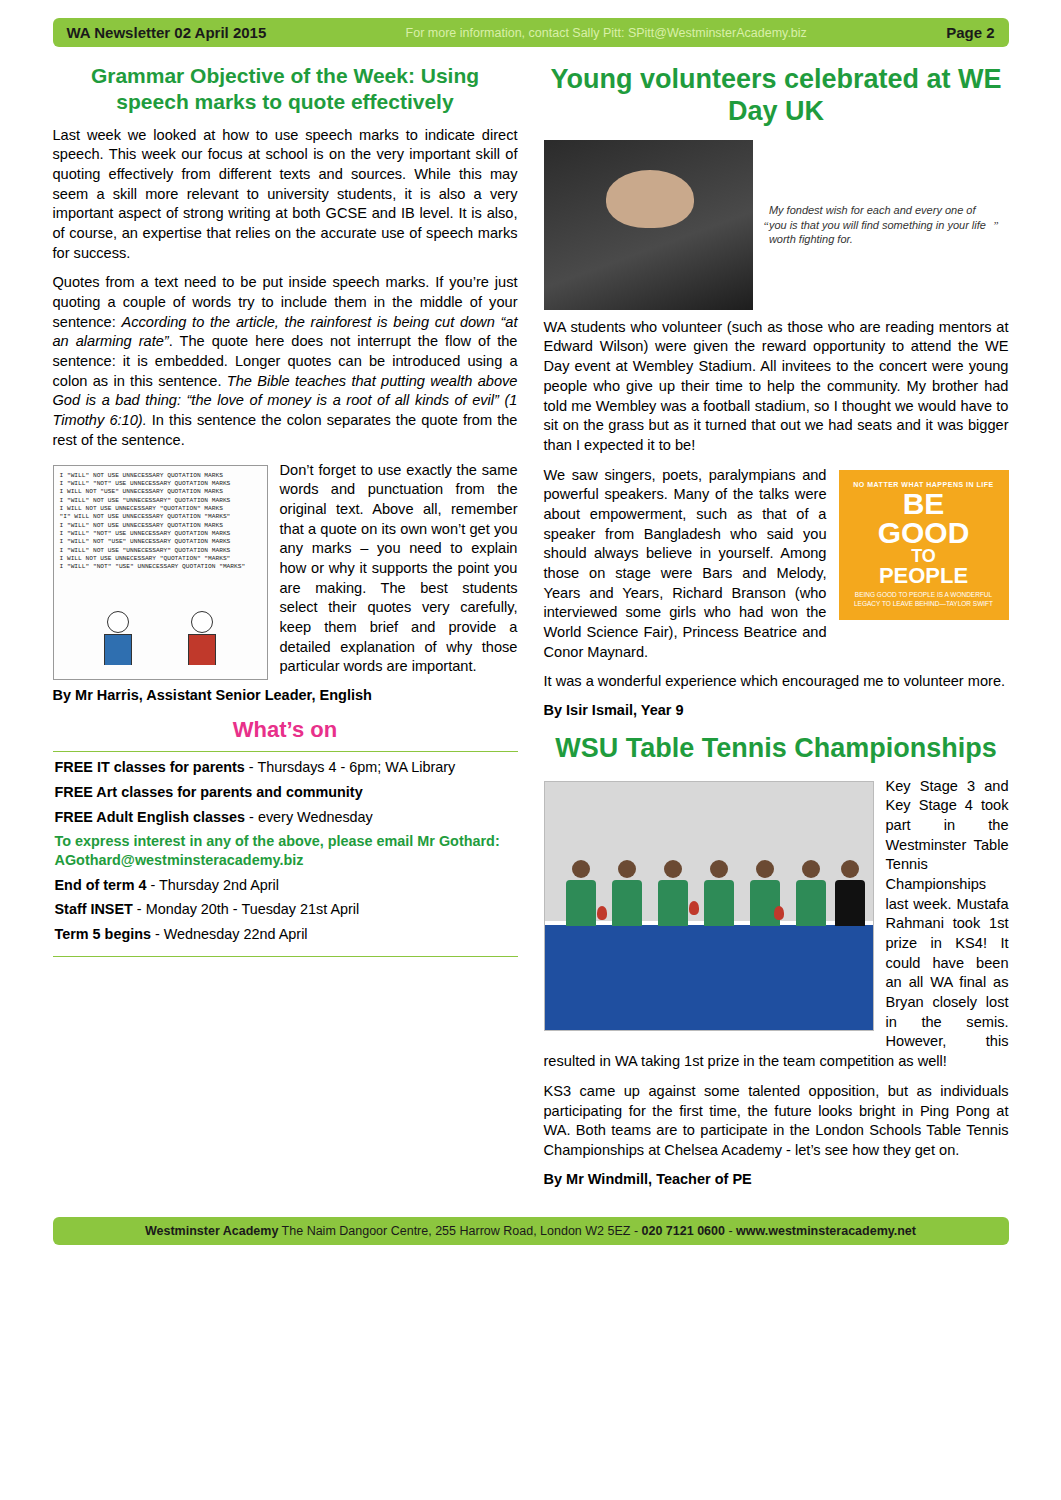WA Newsletter 02 April 2015
For more information, contact Sally Pitt: SPitt@WestminsterAcademy.biz
Page 2
Grammar Objective of the Week: Using speech marks to quote effectively
Last week we looked at how to use speech marks to indicate direct speech. This week our focus at school is on the very important skill of quoting effectively from different texts and sources. While this may seem a skill more relevant to university students, it is also a very important aspect of strong writing at both GCSE and IB level. It is also, of course, an expertise that relies on the accurate use of speech marks for success.
Quotes from a text need to be put inside speech marks. If you’re just quoting a couple of words try to include them in the middle of your sentence: According to the article, the rainforest is being cut down “at an alarming rate”. The quote here does not interrupt the flow of the sentence: it is embedded. Longer quotes can be introduced using a colon as in this sentence. The Bible teaches that putting wealth above God is a bad thing: “the love of money is a root of all kinds of evil” (1 Timothy 6:10). In this sentence the colon separates the quote from the rest of the sentence.
I "WILL" NOT USE UNNECESSARY QUOTATION MARKS
I "WILL" "NOT" USE UNNECESSARY QUOTATION MARKS
I WILL NOT "USE" UNNECESSARY QUOTATION MARKS
I "WILL" NOT USE "UNNECESSARY" QUOTATION MARKS
I WILL NOT USE UNNECESSARY "QUOTATION" MARKS
"I" WILL NOT USE UNNECESSARY QUOTATION "MARKS"
I "WILL" NOT USE UNNECESSARY QUOTATION MARKS
I "WILL" "NOT" USE UNNECESSARY QUOTATION MARKS
I "WILL" NOT "USE" UNNECESSARY QUOTATION MARKS
I "WILL" NOT USE "UNNECESSARY" QUOTATION MARKS
I WILL NOT USE UNNECESSARY "QUOTATION" "MARKS"
I "WILL" "NOT" "USE" UNNECESSARY QUOTATION "MARKS"
Don’t forget to use exactly the same words and punctuation from the original text. Above all, remember that a quote on its own won’t get you any marks – you need to explain how or why it supports the point you are making. The best students select their quotes very carefully, keep them brief and provide a detailed explanation of why those particular words are important.
By Mr Harris, Assistant Senior Leader, English
What’s on
FREE IT classes for parents - Thursdays 4 - 6pm; WA Library
FREE Art classes for parents and community
FREE Adult English classes - every Wednesday
To express interest in any of the above, please email Mr Gothard: AGothard@westminsteracademy.biz
End of term 4 - Thursday 2nd April
Staff INSET - Monday 20th - Tuesday 21st April
Term 5 begins - Wednesday 22nd April
Young volunteers celebrated at WE Day UK
“ My fondest wish for each and every one of you is that you will find something in your life worth fighting for. ”
WA students who volunteer (such as those who are reading mentors at Edward Wilson) were given the reward opportunity to attend the WE Day event at Wembley Stadium. All invitees to the concert were young people who give up their time to help the community. My brother had told me Wembley was a football stadium, so I thought we would have to sit on the grass but as it turned that out we had seats and it was bigger than I expected it to be!
NO MATTER WHAT HAPPENS IN LIFE
BE
GOOD
TO
PEOPLE
BEING GOOD TO PEOPLE IS A WONDERFUL LEGACY TO LEAVE BEHIND—TAYLOR SWIFT
We saw singers, poets, paralympians and powerful speakers. Many of the talks were about empowerment, such as that of a speaker from Bangladesh who said you should always believe in yourself. Among those on stage were Bars and Melody, Years and Years, Richard Branson (who interviewed some girls who had won the World Science Fair), Princess Beatrice and Conor Maynard.
It was a wonderful experience which encouraged me to volunteer more.
By Isir Ismail, Year 9
WSU Table Tennis Championships
Key Stage 3 and Key Stage 4 took part in the Westminster Table Tennis Championships last week. Mustafa Rahmani took 1st prize in KS4! It could have been an all WA final as Bryan closely lost in the semis. However, this resulted in WA taking 1st prize in the team competition as well!
KS3 came up against some talented opposition, but as individuals participating for the first time, the future looks bright in Ping Pong at WA. Both teams are to participate in the London Schools Table Tennis Championships at Chelsea Academy - let’s see how they get on.
By Mr Windmill, Teacher of PE
Westminster Academy The Naim Dangoor Centre, 255 Harrow Road, London W2 5EZ - 020 7121 0600 - www.westminsteracademy.net